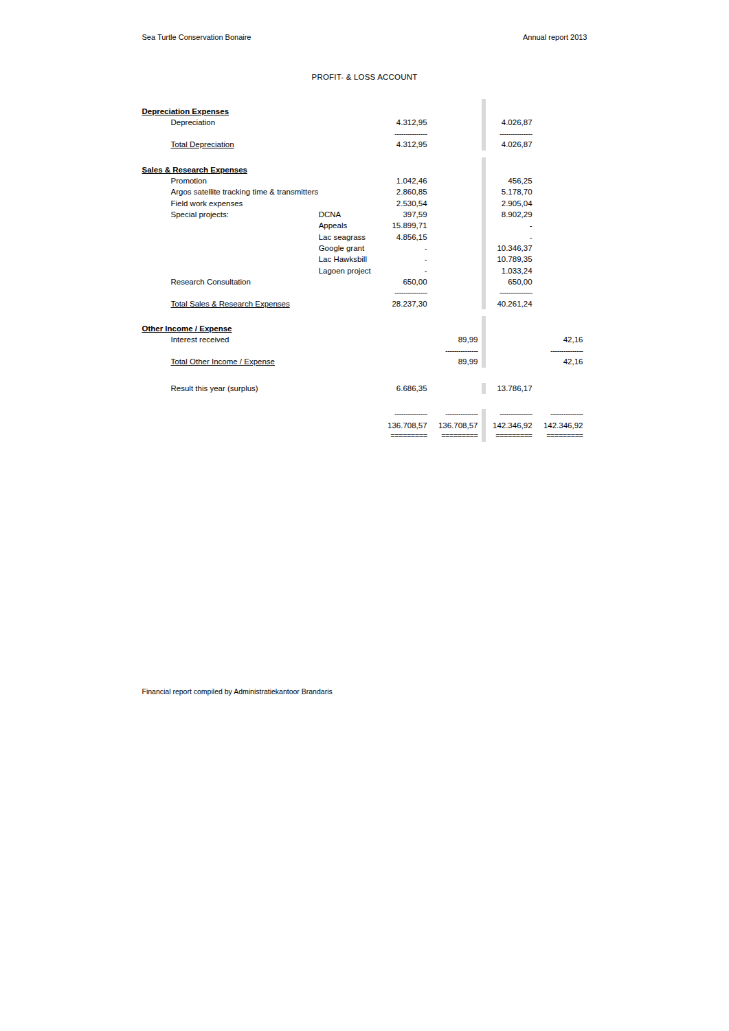Sea Turtle Conservation Bonaire Annual report 2013
PROFIT- & LOSS ACCOUNT
| Depreciation Expenses | | | | | |
| Depreciation | 4.312,95 | | | 4.026,87 | |
| | --------------- | | | --------------- | |
| Total Depreciation | 4.312,95 | | | 4.026,87 | |
| Sales & Research Expenses | | | | | |
| Promotion | 1.042,46 | | | 456,25 | |
| Argos satellite tracking time & transmitters | 2.860,85 | | | 5.178,70 | |
| Field work expenses | 2.530,54 | | | 2.905,04 | |
| Special projects: | DCNA | 397,59 | | | 8.902,29 | |
| | Appeals | 15.899,71 | | | - | |
| | Lac seagrass | 4.856,15 | | | - | |
| | Google grant | - | | | 10.346,37 | |
| | Lac Hawksbill | - | | | 10.789,35 | |
| | Lagoen project | - | | | 1.033,24 | |
| Research Consultation | 650,00 | | | 650,00 | |
| | --------------- | | | --------------- | |
| Total Sales & Research Expenses | 28.237,30 | | | 40.261,24 | |
| Other Income / Expense | | | | | |
| Interest received | | 89,99 | | | 42,16 |
| | | --------------- | | | --------------- |
| Total Other Income / Expense | | 89,99 | | | 42,16 |
| Result this year (surplus) | 6.686,35 | | | 13.786,17 | |
| | --------------- | --------------- | | --------------- | --------------- |
| | 136.708,57 | 136.708,57 | | 142.346,92 | 142.346,92 |
| | ========= | ========= | | ========= | ========= |
Financial report compiled by Administratiekantoor Brandaris